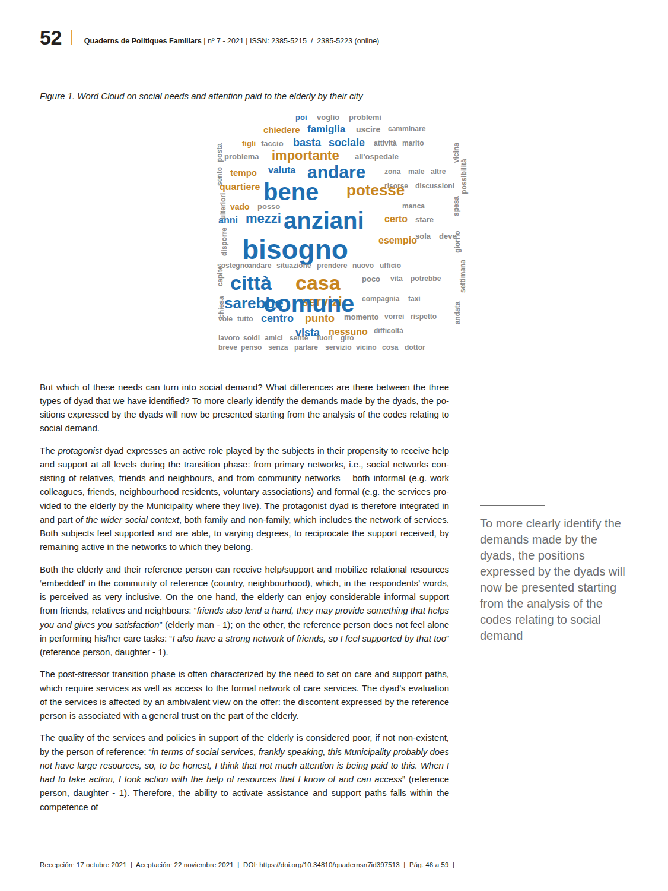52
Quaderns de Polítiques Familiars | nº 7 - 2021 | ISSN: 2385-5215 / 2385-5223 (online)
Figure 1. Word Cloud on social needs and attention paid to the elderly by their city
poi voglio problemi chiedere famiglia uscire camminare figli faccio basta sociale attività marito problema importante all'ospedale tempo valuta andare zona male altre quartiere risorse discussioni bene potesse vado posso manca anni mezzi anziani certo stare bisogno esempio sola deve sostegno andare situazione prendere nuovo ufficio città casa poco vita potrebbe sarebbe servizi compagnia taxi comune vole tutto centro punto momento vorrei rispetto vista nessuno difficoltà lavoro soldi amici sente fuori giro breve penso senza parlare servizio vicino cosa dottor ulteriori disporre capite chiesa sento posta spesa giorno settimana andata possibilità vicina
But which of these needs can turn into social demand? What differences are there between the three types of dyad that we have identified? To more clearly identify the demands made by the dyads, the positions expressed by the dyads will now be presented starting from the analysis of the codes relating to social demand.
The protagonist dyad expresses an active role played by the subjects in their propensity to receive help and support at all levels during the transition phase: from primary networks, i.e., social networks consisting of relatives, friends and neighbours, and from community networks – both informal (e.g. work colleagues, friends, neighbourhood residents, voluntary associations) and formal (e.g. the services provided to the elderly by the Municipality where they live). The protagonist dyad is therefore integrated in and part of the wider social context, both family and non-family, which includes the network of services. Both subjects feel supported and are able, to varying degrees, to reciprocate the support received, by remaining active in the networks to which they belong.
Both the elderly and their reference person can receive help/support and mobilize relational resources ‘embedded’ in the community of reference (country, neighbourhood), which, in the respondents’ words, is perceived as very inclusive. On the one hand, the elderly can enjoy considerable informal support from friends, relatives and neighbours: “friends also lend a hand, they may provide something that helps you and gives you satisfaction” (elderly man - 1); on the other, the reference person does not feel alone in performing his/her care tasks: “I also have a strong network of friends, so I feel supported by that too” (reference person, daughter - 1).
The post-stressor transition phase is often characterized by the need to set on care and support paths, which require services as well as access to the formal network of care services. The dyad’s evaluation of the services is affected by an ambivalent view on the offer: the discontent expressed by the reference person is associated with a general trust on the part of the elderly.
The quality of the services and policies in support of the elderly is considered poor, if not non-existent, by the person of reference: “in terms of social services, frankly speaking, this Municipality probably does not have large resources, so, to be honest, I think that not much attention is being paid to this. When I had to take action, I took action with the help of resources that I know of and can access” (reference person, daughter - 1). Therefore, the ability to activate assistance and support paths falls within the competence of
To more clearly identify the demands made by the dyads, the positions expressed by the dyads will now be presented starting from the analysis of the codes relating to social demand
Recepción: 17 octubre 2021 | Aceptación: 22 noviembre 2021 | DOI: https://doi.org/10.34810/quadernsn7id397513 | Pág. 46 a 59 |